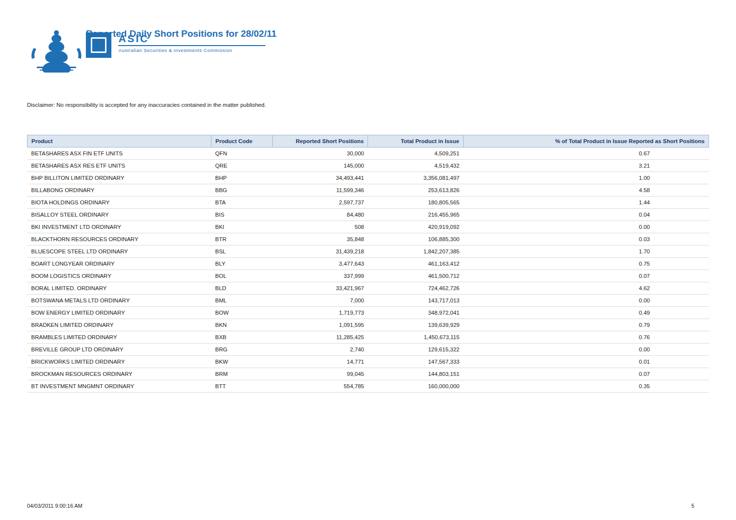ASIC
Australian Securities & Investments Commission
Reported Daily Short Positions for 28/02/11
Disclaimer: No responsibility is accepted for any inaccuracies contained in the matter published.
| Product | Product Code | Reported Short Positions | Total Product in Issue | % of Total Product in Issue Reported as Short Positions |
| --- | --- | --- | --- | --- |
| BETASHARES ASX FIN ETF UNITS | QFN | 30,000 | 4,509,251 | 0.67 |
| BETASHARES ASX RES ETF UNITS | QRE | 145,000 | 4,519,432 | 3.21 |
| BHP BILLITON LIMITED ORDINARY | BHP | 34,493,441 | 3,356,081,497 | 1.00 |
| BILLABONG ORDINARY | BBG | 11,599,346 | 253,613,826 | 4.58 |
| BIOTA HOLDINGS ORDINARY | BTA | 2,597,737 | 180,805,565 | 1.44 |
| BISALLOY STEEL ORDINARY | BIS | 84,480 | 216,455,965 | 0.04 |
| BKI INVESTMENT LTD ORDINARY | BKI | 508 | 420,919,092 | 0.00 |
| BLACKTHORN RESOURCES ORDINARY | BTR | 35,848 | 106,885,300 | 0.03 |
| BLUESCOPE STEEL LTD ORDINARY | BSL | 31,439,218 | 1,842,207,385 | 1.70 |
| BOART LONGYEAR ORDINARY | BLY | 3,477,643 | 461,163,412 | 0.75 |
| BOOM LOGISTICS ORDINARY | BOL | 337,999 | 461,500,712 | 0.07 |
| BORAL LIMITED. ORDINARY | BLD | 33,421,967 | 724,462,726 | 4.62 |
| BOTSWANA METALS LTD ORDINARY | BML | 7,000 | 143,717,013 | 0.00 |
| BOW ENERGY LIMITED ORDINARY | BOW | 1,719,773 | 348,972,041 | 0.49 |
| BRADKEN LIMITED ORDINARY | BKN | 1,091,595 | 139,639,929 | 0.79 |
| BRAMBLES LIMITED ORDINARY | BXB | 11,285,425 | 1,450,673,115 | 0.76 |
| BREVILLE GROUP LTD ORDINARY | BRG | 2,740 | 129,615,322 | 0.00 |
| BRICKWORKS LIMITED ORDINARY | BKW | 14,771 | 147,567,333 | 0.01 |
| BROCKMAN RESOURCES ORDINARY | BRM | 99,045 | 144,803,151 | 0.07 |
| BT INVESTMENT MNGMNT ORDINARY | BTT | 554,785 | 160,000,000 | 0.35 |
04/03/2011 9:00:16 AM 5